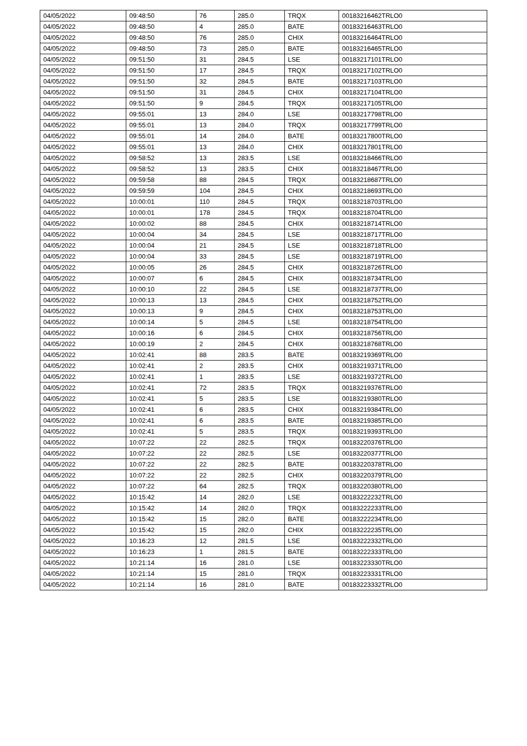| 04/05/2022 | 09:48:50 | 76 | 285.0 | TRQX | 00183216462TRLO0 |
| 04/05/2022 | 09:48:50 | 4 | 285.0 | BATE | 00183216463TRLO0 |
| 04/05/2022 | 09:48:50 | 76 | 285.0 | CHIX | 00183216464TRLO0 |
| 04/05/2022 | 09:48:50 | 73 | 285.0 | BATE | 00183216465TRLO0 |
| 04/05/2022 | 09:51:50 | 31 | 284.5 | LSE | 00183217101TRLO0 |
| 04/05/2022 | 09:51:50 | 17 | 284.5 | TRQX | 00183217102TRLO0 |
| 04/05/2022 | 09:51:50 | 32 | 284.5 | BATE | 00183217103TRLO0 |
| 04/05/2022 | 09:51:50 | 31 | 284.5 | CHIX | 00183217104TRLO0 |
| 04/05/2022 | 09:51:50 | 9 | 284.5 | TRQX | 00183217105TRLO0 |
| 04/05/2022 | 09:55:01 | 13 | 284.0 | LSE | 00183217798TRLO0 |
| 04/05/2022 | 09:55:01 | 13 | 284.0 | TRQX | 00183217799TRLO0 |
| 04/05/2022 | 09:55:01 | 14 | 284.0 | BATE | 00183217800TRLO0 |
| 04/05/2022 | 09:55:01 | 13 | 284.0 | CHIX | 00183217801TRLO0 |
| 04/05/2022 | 09:58:52 | 13 | 283.5 | LSE | 00183218466TRLO0 |
| 04/05/2022 | 09:58:52 | 13 | 283.5 | CHIX | 00183218467TRLO0 |
| 04/05/2022 | 09:59:58 | 88 | 284.5 | TRQX | 00183218687TRLO0 |
| 04/05/2022 | 09:59:59 | 104 | 284.5 | CHIX | 00183218693TRLO0 |
| 04/05/2022 | 10:00:01 | 110 | 284.5 | TRQX | 00183218703TRLO0 |
| 04/05/2022 | 10:00:01 | 178 | 284.5 | TRQX | 00183218704TRLO0 |
| 04/05/2022 | 10:00:02 | 88 | 284.5 | CHIX | 00183218714TRLO0 |
| 04/05/2022 | 10:00:04 | 34 | 284.5 | LSE | 00183218717TRLO0 |
| 04/05/2022 | 10:00:04 | 21 | 284.5 | LSE | 00183218718TRLO0 |
| 04/05/2022 | 10:00:04 | 33 | 284.5 | LSE | 00183218719TRLO0 |
| 04/05/2022 | 10:00:05 | 26 | 284.5 | CHIX | 00183218726TRLO0 |
| 04/05/2022 | 10:00:07 | 6 | 284.5 | CHIX | 00183218734TRLO0 |
| 04/05/2022 | 10:00:10 | 22 | 284.5 | LSE | 00183218737TRLO0 |
| 04/05/2022 | 10:00:13 | 13 | 284.5 | CHIX | 00183218752TRLO0 |
| 04/05/2022 | 10:00:13 | 9 | 284.5 | CHIX | 00183218753TRLO0 |
| 04/05/2022 | 10:00:14 | 5 | 284.5 | LSE | 00183218754TRLO0 |
| 04/05/2022 | 10:00:16 | 6 | 284.5 | CHIX | 00183218756TRLO0 |
| 04/05/2022 | 10:00:19 | 2 | 284.5 | CHIX | 00183218768TRLO0 |
| 04/05/2022 | 10:02:41 | 88 | 283.5 | BATE | 00183219369TRLO0 |
| 04/05/2022 | 10:02:41 | 2 | 283.5 | CHIX | 00183219371TRLO0 |
| 04/05/2022 | 10:02:41 | 1 | 283.5 | LSE | 00183219372TRLO0 |
| 04/05/2022 | 10:02:41 | 72 | 283.5 | TRQX | 00183219376TRLO0 |
| 04/05/2022 | 10:02:41 | 5 | 283.5 | LSE | 00183219380TRLO0 |
| 04/05/2022 | 10:02:41 | 6 | 283.5 | CHIX | 00183219384TRLO0 |
| 04/05/2022 | 10:02:41 | 6 | 283.5 | BATE | 00183219385TRLO0 |
| 04/05/2022 | 10:02:41 | 5 | 283.5 | TRQX | 00183219393TRLO0 |
| 04/05/2022 | 10:07:22 | 22 | 282.5 | TRQX | 00183220376TRLO0 |
| 04/05/2022 | 10:07:22 | 22 | 282.5 | LSE | 00183220377TRLO0 |
| 04/05/2022 | 10:07:22 | 22 | 282.5 | BATE | 00183220378TRLO0 |
| 04/05/2022 | 10:07:22 | 22 | 282.5 | CHIX | 00183220379TRLO0 |
| 04/05/2022 | 10:07:22 | 64 | 282.5 | TRQX | 00183220380TRLO0 |
| 04/05/2022 | 10:15:42 | 14 | 282.0 | LSE | 00183222232TRLO0 |
| 04/05/2022 | 10:15:42 | 14 | 282.0 | TRQX | 00183222233TRLO0 |
| 04/05/2022 | 10:15:42 | 15 | 282.0 | BATE | 00183222234TRLO0 |
| 04/05/2022 | 10:15:42 | 15 | 282.0 | CHIX | 00183222235TRLO0 |
| 04/05/2022 | 10:16:23 | 12 | 281.5 | LSE | 00183222332TRLO0 |
| 04/05/2022 | 10:16:23 | 1 | 281.5 | BATE | 00183222333TRLO0 |
| 04/05/2022 | 10:21:14 | 16 | 281.0 | LSE | 00183223330TRLO0 |
| 04/05/2022 | 10:21:14 | 15 | 281.0 | TRQX | 00183223331TRLO0 |
| 04/05/2022 | 10:21:14 | 16 | 281.0 | BATE | 00183223332TRLO0 |